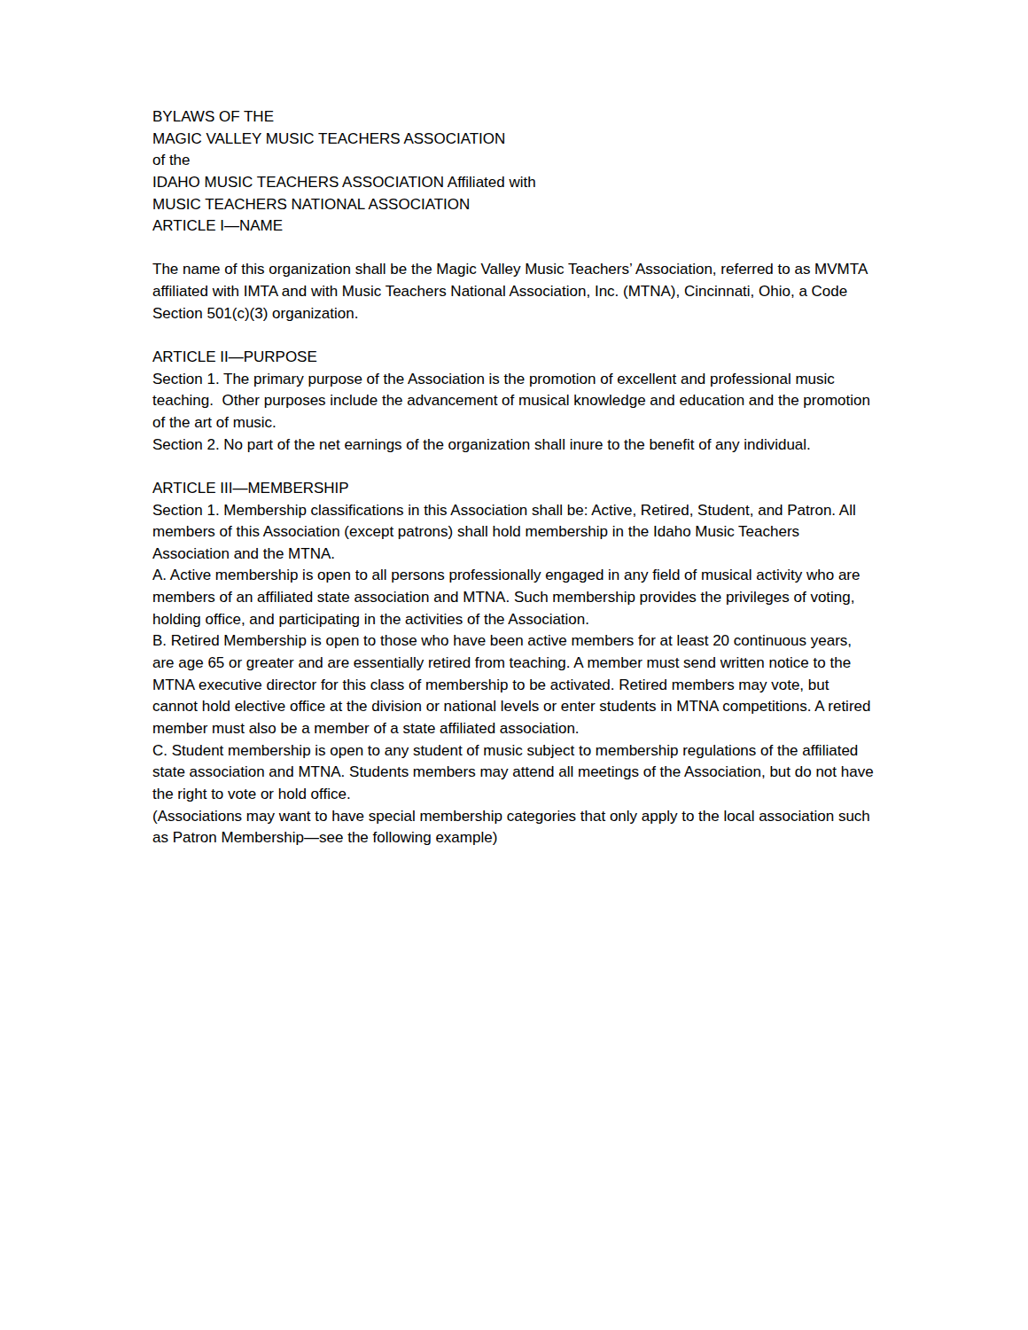BYLAWS OF THE
MAGIC VALLEY MUSIC TEACHERS ASSOCIATION
of the
IDAHO MUSIC TEACHERS ASSOCIATION Affiliated with
MUSIC TEACHERS NATIONAL ASSOCIATION
ARTICLE I—NAME
The name of this organization shall be the Magic Valley Music Teachers’ Association, referred to as MVMTA affiliated with IMTA and with Music Teachers National Association, Inc. (MTNA), Cincinnati, Ohio, a Code Section 501(c)(3) organization.
ARTICLE II—PURPOSE
Section 1. The primary purpose of the Association is the promotion of excellent and professional music teaching. Other purposes include the advancement of musical knowledge and education and the promotion of the art of music.
Section 2. No part of the net earnings of the organization shall inure to the benefit of any individual.
ARTICLE III—MEMBERSHIP
Section 1. Membership classifications in this Association shall be: Active, Retired, Student, and Patron. All members of this Association (except patrons) shall hold membership in the Idaho Music Teachers Association and the MTNA.
A. Active membership is open to all persons professionally engaged in any field of musical activity who are members of an affiliated state association and MTNA. Such membership provides the privileges of voting, holding office, and participating in the activities of the Association.
B. Retired Membership is open to those who have been active members for at least 20 continuous years, are age 65 or greater and are essentially retired from teaching. A member must send written notice to the MTNA executive director for this class of membership to be activated. Retired members may vote, but cannot hold elective office at the division or national levels or enter students in MTNA competitions. A retired member must also be a member of a state affiliated association.
C. Student membership is open to any student of music subject to membership regulations of the affiliated state association and MTNA. Students members may attend all meetings of the Association, but do not have the right to vote or hold office.
(Associations may want to have special membership categories that only apply to the local association such as Patron Membership—see the following example)